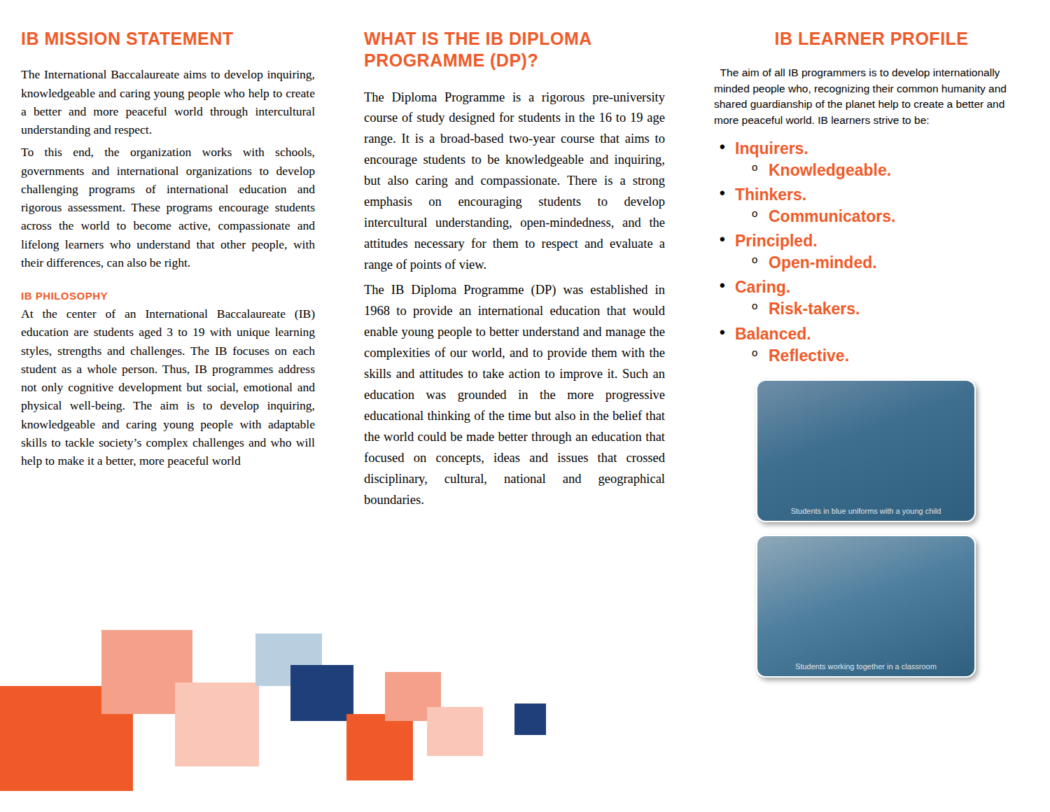IB MISSION STATEMENT
The International Baccalaureate aims to develop inquiring, knowledgeable and caring young people who help to create a better and more peaceful world through intercultural understanding and respect.
To this end, the organization works with schools, governments and international organizations to develop challenging programs of international education and rigorous assessment. These programs encourage students across the world to become active, compassionate and lifelong learners who understand that other people, with their differences, can also be right.
IB PHILOSOPHY
At the center of an International Baccalaureate (IB) education are students aged 3 to 19 with unique learning styles, strengths and challenges. The IB focuses on each student as a whole person. Thus, IB programmes address not only cognitive development but social, emotional and physical well-being. The aim is to develop inquiring, knowledgeable and caring young people with adaptable skills to tackle society’s complex challenges and who will help to make it a better, more peaceful world
WHAT IS THE IB DIPLOMA
PROGRAMME (DP)?
The Diploma Programme is a rigorous pre-university course of study designed for students in the 16 to 19 age range. It is a broad-based two-year course that aims to encourage students to be knowledgeable and inquiring, but also caring and compassionate. There is a strong emphasis on encouraging students to develop intercultural understanding, open-mindedness, and the attitudes necessary for them to respect and evaluate a range of points of view.
The IB Diploma Programme (DP) was established in 1968 to provide an international education that would enable young people to better understand and manage the complexities of our world, and to provide them with the skills and attitudes to take action to improve it. Such an education was grounded in the more progressive educational thinking of the time but also in the belief that the world could be made better through an education that focused on concepts, ideas and issues that crossed disciplinary, cultural, national and geographical boundaries.
IB LEARNER PROFILE
The aim of all IB programmers is to develop internationally minded people who, recognizing their common humanity and shared guardianship of the planet help to create a better and more peaceful world. IB learners strive to be:
Inquirers.
Knowledgeable.
Thinkers.
Communicators.
Principled.
Open-minded.
Caring.
Risk-takers.
Balanced.
Reflective.
Students in blue uniforms with a young child
Students working together in a classroom